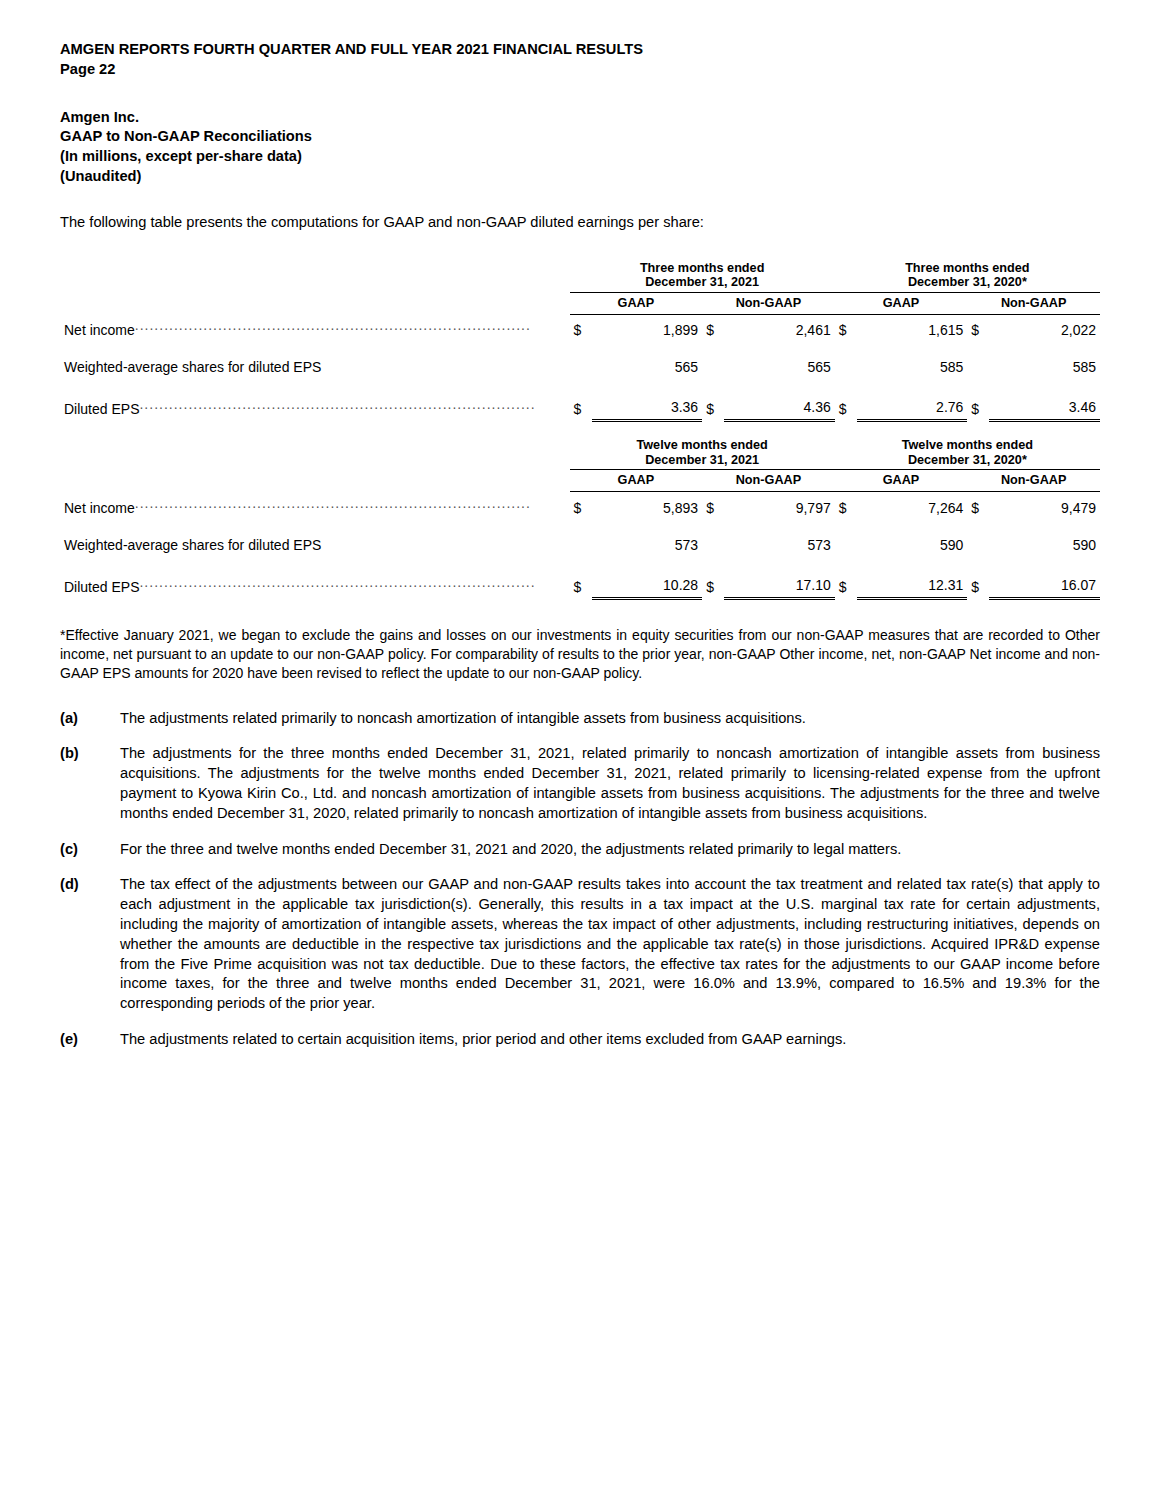AMGEN REPORTS FOURTH QUARTER AND FULL YEAR 2021 FINANCIAL RESULTS
Page 22
Amgen Inc.
GAAP to Non-GAAP Reconciliations
(In millions, except per-share data)
(Unaudited)
The following table presents the computations for GAAP and non-GAAP diluted earnings per share:
| | Three months ended December 31, 2021 | Three months ended December 31, 2020* |
| | GAAP | Non-GAAP | GAAP | Non-GAAP |
| Net income ................................................................................. | $ | 1,899 | $ | 2,461 | $ | 1,615 | $ | 2,022 |
| Weighted-average shares for diluted EPS | | 565 | | 565 | | 585 | | 585 |
| Diluted EPS ................................................................................. | $ | 3.36 | $ | 4.36 | $ | 2.76 | $ | 3.46 |
| | Twelve months ended December 31, 2021 | Twelve months ended December 31, 2020* |
| | GAAP | Non-GAAP | GAAP | Non-GAAP |
| Net income ................................................................................. | $ | 5,893 | $ | 9,797 | $ | 7,264 | $ | 9,479 |
| Weighted-average shares for diluted EPS | | 573 | | 573 | | 590 | | 590 |
| Diluted EPS ................................................................................. | $ | 10.28 | $ | 17.10 | $ | 12.31 | $ | 16.07 |
*Effective January 2021, we began to exclude the gains and losses on our investments in equity securities from our non-GAAP measures that are recorded to Other income, net pursuant to an update to our non-GAAP policy. For comparability of results to the prior year, non-GAAP Other income, net, non-GAAP Net income and non-GAAP EPS amounts for 2020 have been revised to reflect the update to our non-GAAP policy.
(a) The adjustments related primarily to noncash amortization of intangible assets from business acquisitions.
(b) The adjustments for the three months ended December 31, 2021, related primarily to noncash amortization of intangible assets from business acquisitions. The adjustments for the twelve months ended December 31, 2021, related primarily to licensing-related expense from the upfront payment to Kyowa Kirin Co., Ltd. and noncash amortization of intangible assets from business acquisitions. The adjustments for the three and twelve months ended December 31, 2020, related primarily to noncash amortization of intangible assets from business acquisitions.
(c) For the three and twelve months ended December 31, 2021 and 2020, the adjustments related primarily to legal matters.
(d) The tax effect of the adjustments between our GAAP and non-GAAP results takes into account the tax treatment and related tax rate(s) that apply to each adjustment in the applicable tax jurisdiction(s). Generally, this results in a tax impact at the U.S. marginal tax rate for certain adjustments, including the majority of amortization of intangible assets, whereas the tax impact of other adjustments, including restructuring initiatives, depends on whether the amounts are deductible in the respective tax jurisdictions and the applicable tax rate(s) in those jurisdictions. Acquired IPR&D expense from the Five Prime acquisition was not tax deductible. Due to these factors, the effective tax rates for the adjustments to our GAAP income before income taxes, for the three and twelve months ended December 31, 2021, were 16.0% and 13.9%, compared to 16.5% and 19.3% for the corresponding periods of the prior year.
(e) The adjustments related to certain acquisition items, prior period and other items excluded from GAAP earnings.